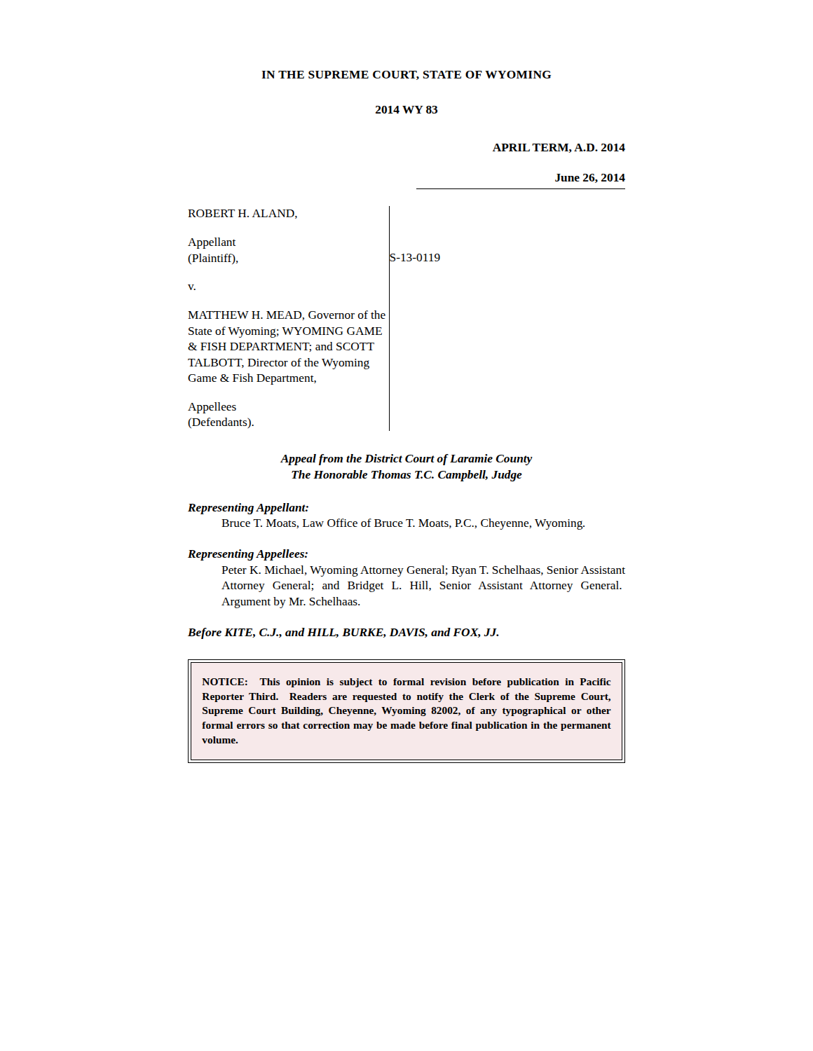IN THE SUPREME COURT, STATE OF WYOMING
2014 WY 83
APRIL TERM, A.D. 2014
June 26, 2014
| ROBERT H. ALAND, Appellant (Plaintiff), v. MATTHEW H. MEAD, Governor of the State of Wyoming; WYOMING GAME & FISH DEPARTMENT; and SCOTT TALBOTT, Director of the Wyoming Game & Fish Department, Appellees (Defendants). | S-13-0119 |
Appeal from the District Court of Laramie County
The Honorable Thomas T.C. Campbell, Judge
Representing Appellant:
Bruce T. Moats, Law Office of Bruce T. Moats, P.C., Cheyenne, Wyoming.
Representing Appellees:
Peter K. Michael, Wyoming Attorney General; Ryan T. Schelhaas, Senior Assistant Attorney General; and Bridget L. Hill, Senior Assistant Attorney General. Argument by Mr. Schelhaas.
Before KITE, C.J., and HILL, BURKE, DAVIS, and FOX, JJ.
NOTICE: This opinion is subject to formal revision before publication in Pacific Reporter Third. Readers are requested to notify the Clerk of the Supreme Court, Supreme Court Building, Cheyenne, Wyoming 82002, of any typographical or other formal errors so that correction may be made before final publication in the permanent volume.